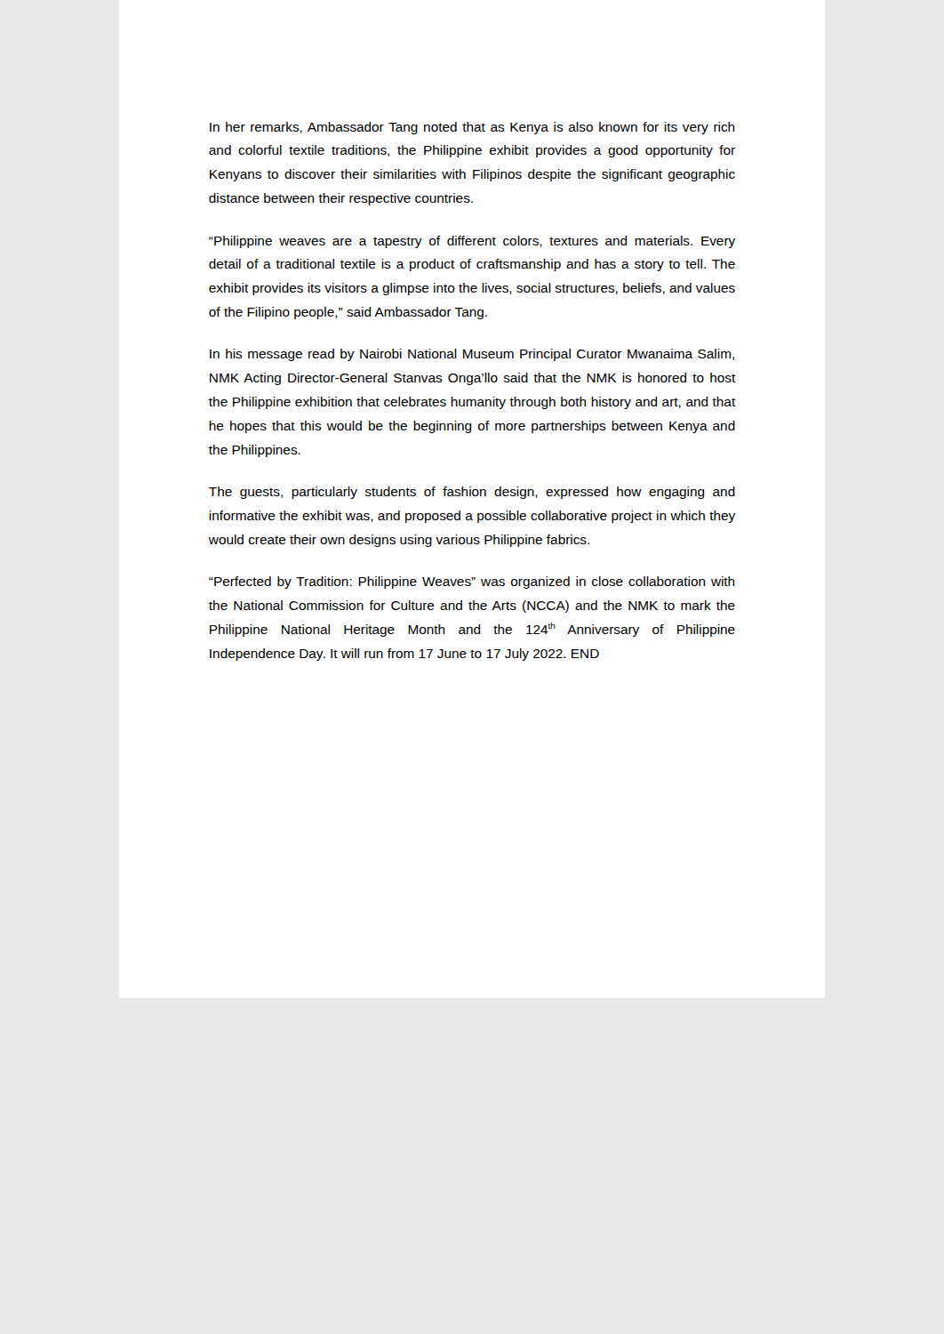In her remarks, Ambassador Tang noted that as Kenya is also known for its very rich and colorful textile traditions, the Philippine exhibit provides a good opportunity for Kenyans to discover their similarities with Filipinos despite the significant geographic distance between their respective countries.
“Philippine weaves are a tapestry of different colors, textures and materials. Every detail of a traditional textile is a product of craftsmanship and has a story to tell. The exhibit provides its visitors a glimpse into the lives, social structures, beliefs, and values of the Filipino people,” said Ambassador Tang.
In his message read by Nairobi National Museum Principal Curator Mwanaima Salim, NMK Acting Director-General Stanvas Onga’llo said that the NMK is honored to host the Philippine exhibition that celebrates humanity through both history and art, and that he hopes that this would be the beginning of more partnerships between Kenya and the Philippines.
The guests, particularly students of fashion design, expressed how engaging and informative the exhibit was, and proposed a possible collaborative project in which they would create their own designs using various Philippine fabrics.
“Perfected by Tradition: Philippine Weaves” was organized in close collaboration with the National Commission for Culture and the Arts (NCCA) and the NMK to mark the Philippine National Heritage Month and the 124th Anniversary of Philippine Independence Day. It will run from 17 June to 17 July 2022. END